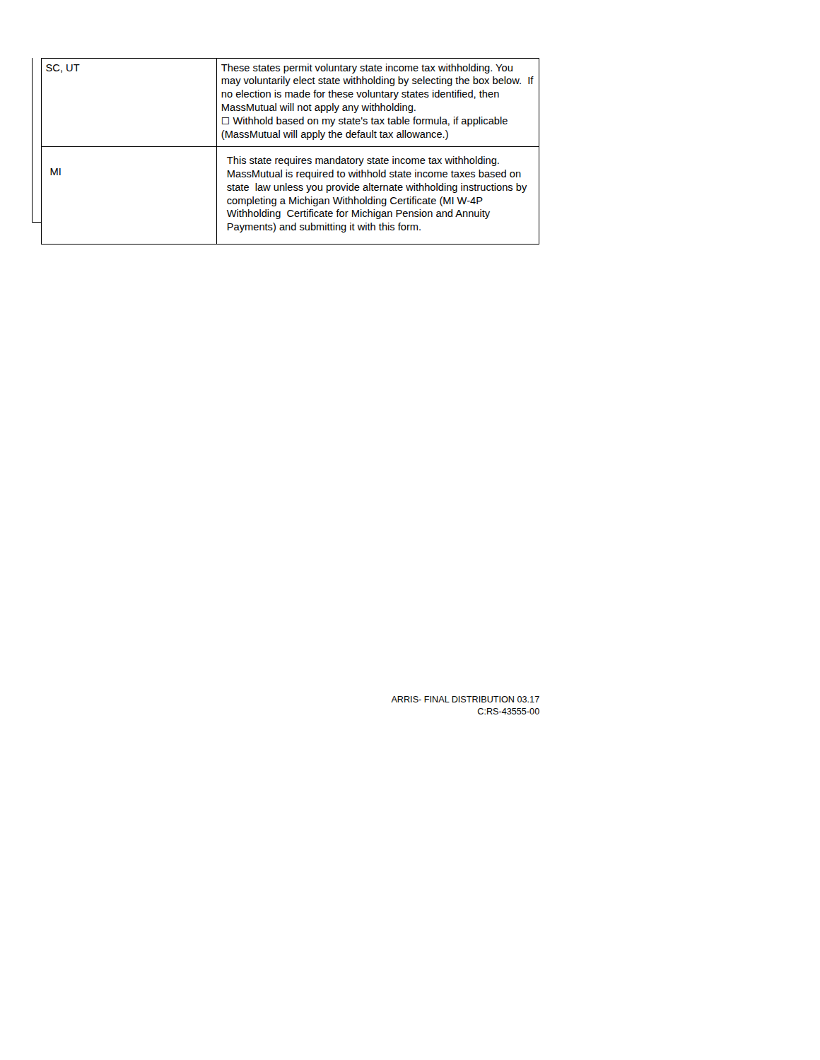| SC, UT | These states permit voluntary state income tax withholding. You may voluntarily elect state withholding by selecting the box below. If no election is made for these voluntary states identified, then MassMutual will not apply any withholding. ☐ Withhold based on my state's tax table formula, if applicable (MassMutual will apply the default tax allowance.) |
| MI | This state requires mandatory state income tax withholding. MassMutual is required to withhold state income taxes based on state law unless you provide alternate withholding instructions by completing a Michigan Withholding Certificate (MI W-4P Withholding Certificate for Michigan Pension and Annuity Payments) and submitting it with this form. |
ARRIS- FINAL DISTRIBUTION 03.17
C:RS-43555-00